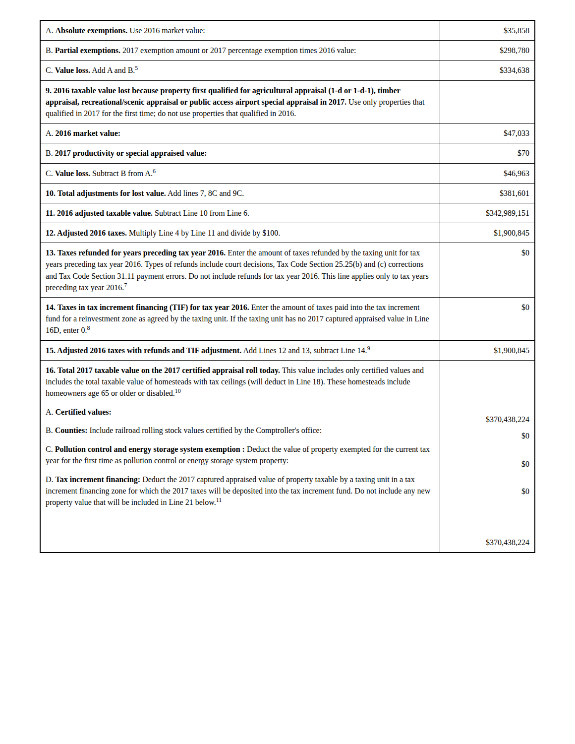| A. Absolute exemptions. Use 2016 market value: | $35,858 |
| B. Partial exemptions. 2017 exemption amount or 2017 percentage exemption times 2016 value: | $298,780 |
| C. Value loss. Add A and B. 5 | $334,638 |
| 9. 2016 taxable value lost because property first qualified for agricultural appraisal (1-d or 1-d-1), timber appraisal, recreational/scenic appraisal or public access airport special appraisal in 2017. Use only properties that qualified in 2017 for the first time; do not use properties that qualified in 2016. | |
| A. 2016 market value: | $47,033 |
| B. 2017 productivity or special appraised value: | $70 |
| C. Value loss. Subtract B from A. 6 | $46,963 |
| 10. Total adjustments for lost value. Add lines 7, 8C and 9C. | $381,601 |
| 11. 2016 adjusted taxable value. Subtract Line 10 from Line 6. | $342,989,151 |
| 12. Adjusted 2016 taxes. Multiply Line 4 by Line 11 and divide by $100. | $1,900,845 |
| 13. Taxes refunded for years preceding tax year 2016. Enter the amount of taxes refunded by the taxing unit for tax years preceding tax year 2016. Types of refunds include court decisions, Tax Code Section 25.25(b) and (c) corrections and Tax Code Section 31.11 payment errors. Do not include refunds for tax year 2016. This line applies only to tax years preceding tax year 2016. 7 | $0 |
| 14. Taxes in tax increment financing (TIF) for tax year 2016. Enter the amount of taxes paid into the tax increment fund for a reinvestment zone as agreed by the taxing unit. If the taxing unit has no 2017 captured appraised value in Line 16D, enter 0. 8 | $0 |
| 15. Adjusted 2016 taxes with refunds and TIF adjustment. Add Lines 12 and 13, subtract Line 14. 9 | $1,900,845 |
| 16. Total 2017 taxable value on the 2017 certified appraisal roll today. This value includes only certified values and includes the total taxable value of homesteads with tax ceilings (will deduct in Line 18). These homesteads include homeowners age 65 or older or disabled. 10 A. Certified values: B. Counties: Include railroad rolling stock values certified by the Comptroller's office: C. Pollution control and energy storage system exemption : Deduct the value of property exempted for the current tax year for the first time as pollution control or energy storage system property: D. Tax increment financing: Deduct the 2017 captured appraised value of property taxable by a taxing unit in a tax increment financing zone for which the 2017 taxes will be deposited into the tax increment fund. Do not include any new property value that will be included in Line 21 below. 11 | $370,438,224 $0 $0 $0 $370,438,224 |